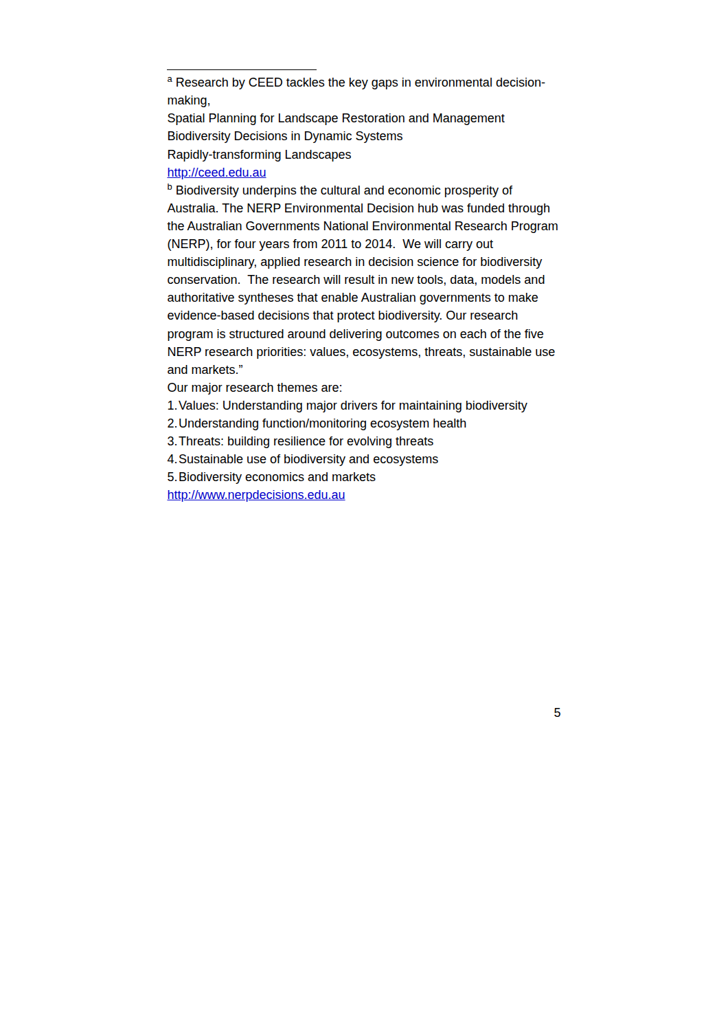a Research by CEED tackles the key gaps in environmental decision-making,
Spatial Planning for Landscape Restoration and Management
Biodiversity Decisions in Dynamic Systems
Rapidly-transforming Landscapes
http://ceed.edu.au
b Biodiversity underpins the cultural and economic prosperity of Australia. The NERP Environmental Decision hub was funded through the Australian Governments National Environmental Research Program (NERP), for four years from 2011 to 2014. We will carry out multidisciplinary, applied research in decision science for biodiversity conservation. The research will result in new tools, data, models and authoritative syntheses that enable Australian governments to make evidence-based decisions that protect biodiversity. Our research program is structured around delivering outcomes on each of the five NERP research priorities: values, ecosystems, threats, sustainable use and markets.”
Our major research themes are:
1. Values: Understanding major drivers for maintaining biodiversity
2. Understanding function/monitoring ecosystem health
3. Threats: building resilience for evolving threats
4. Sustainable use of biodiversity and ecosystems
5. Biodiversity economics and markets
http://www.nerpdecisions.edu.au
5